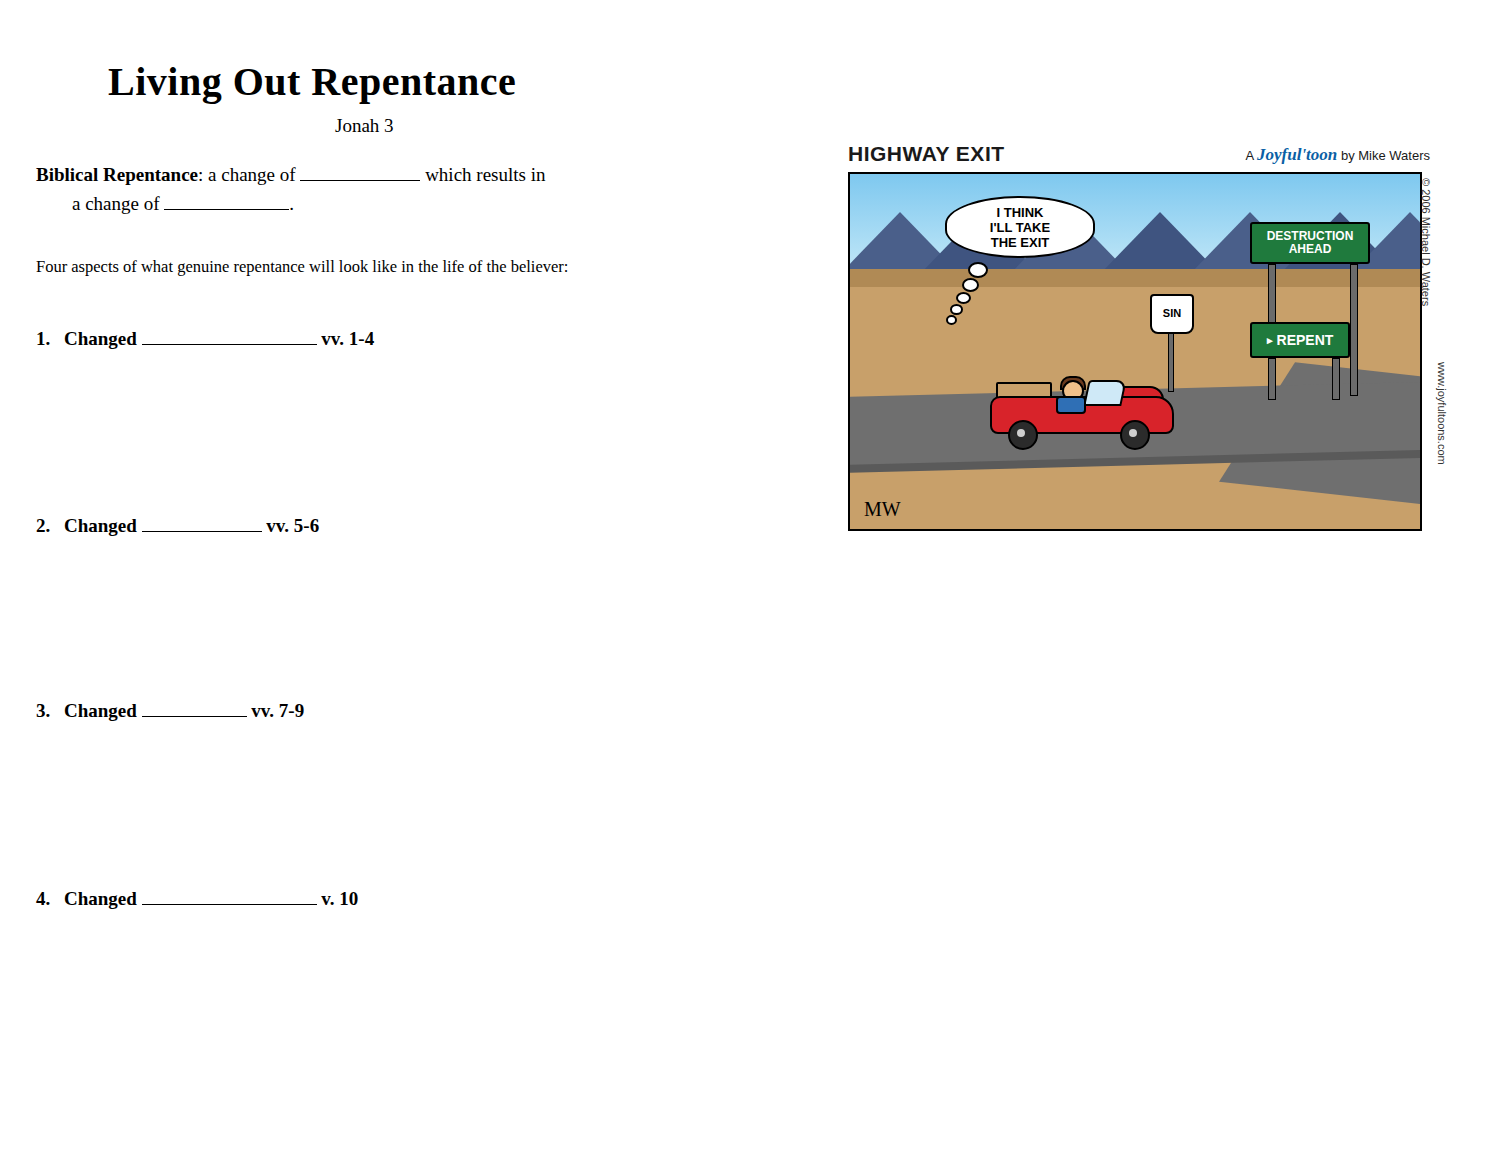Living Out Repentance
Jonah 3
Biblical Repentance: a change of which results in a change of .
Four aspects of what genuine repentance will look like in the life of the believer:
1. Changed vv. 1-4
2. Changed vv. 5-6
3. Changed vv. 7-9
4. Changed v. 10
HIGHWAY EXIT
A Joyful'toon by Mike Waters
I THINK
I'LL TAKE
THE EXIT
DESTRUCTION
AHEAD
▸ REPENT
SIN
MW
© 2006 Michael D. Waters www.joyfultoons.com